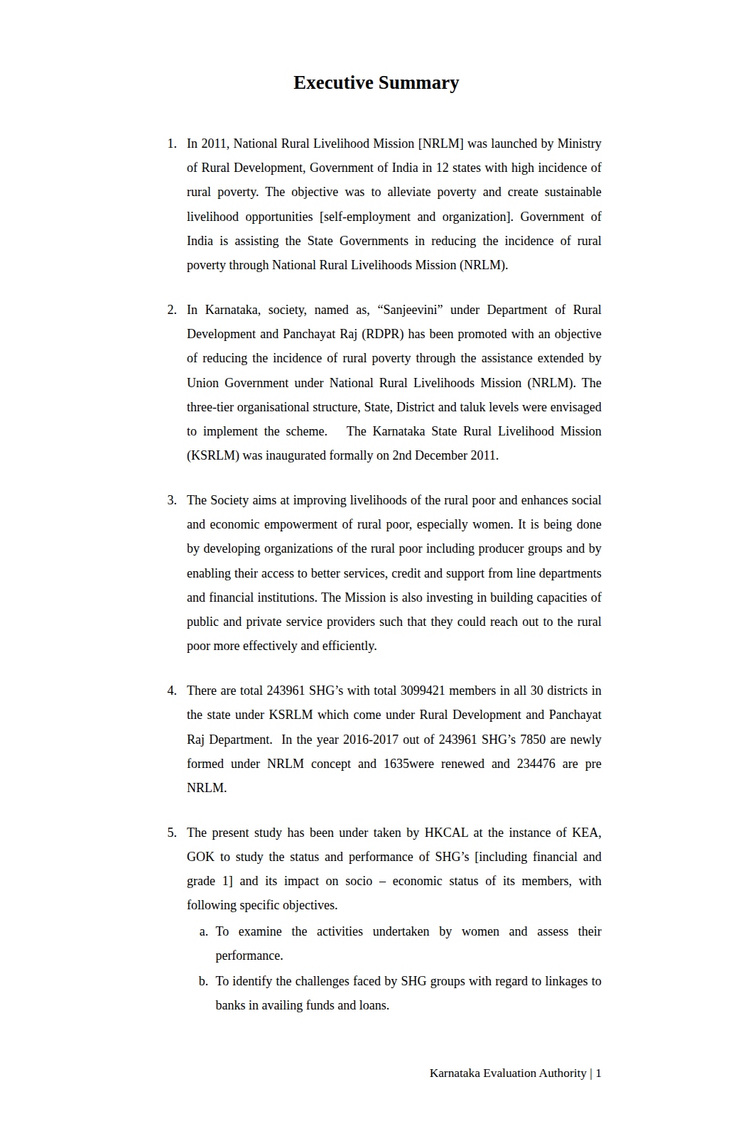Executive Summary
In 2011, National Rural Livelihood Mission [NRLM] was launched by Ministry of Rural Development, Government of India in 12 states with high incidence of rural poverty. The objective was to alleviate poverty and create sustainable livelihood opportunities [self-employment and organization]. Government of India is assisting the State Governments in reducing the incidence of rural poverty through National Rural Livelihoods Mission (NRLM).
In Karnataka, society, named as, “Sanjeevini” under Department of Rural Development and Panchayat Raj (RDPR) has been promoted with an objective of reducing the incidence of rural poverty through the assistance extended by Union Government under National Rural Livelihoods Mission (NRLM). The three-tier organisational structure, State, District and taluk levels were envisaged to implement the scheme. The Karnataka State Rural Livelihood Mission (KSRLM) was inaugurated formally on 2nd December 2011.
The Society aims at improving livelihoods of the rural poor and enhances social and economic empowerment of rural poor, especially women. It is being done by developing organizations of the rural poor including producer groups and by enabling their access to better services, credit and support from line departments and financial institutions. The Mission is also investing in building capacities of public and private service providers such that they could reach out to the rural poor more effectively and efficiently.
There are total 243961 SHG’s with total 3099421 members in all 30 districts in the state under KSRLM which come under Rural Development and Panchayat Raj Department. In the year 2016-2017 out of 243961 SHG’s 7850 are newly formed under NRLM concept and 1635were renewed and 234476 are pre NRLM.
The present study has been under taken by HKCAL at the instance of KEA, GOK to study the status and performance of SHG’s [including financial and grade 1] and its impact on socio – economic status of its members, with following specific objectives.
To examine the activities undertaken by women and assess their performance.
To identify the challenges faced by SHG groups with regard to linkages to banks in availing funds and loans.
Karnataka Evaluation Authority | 1